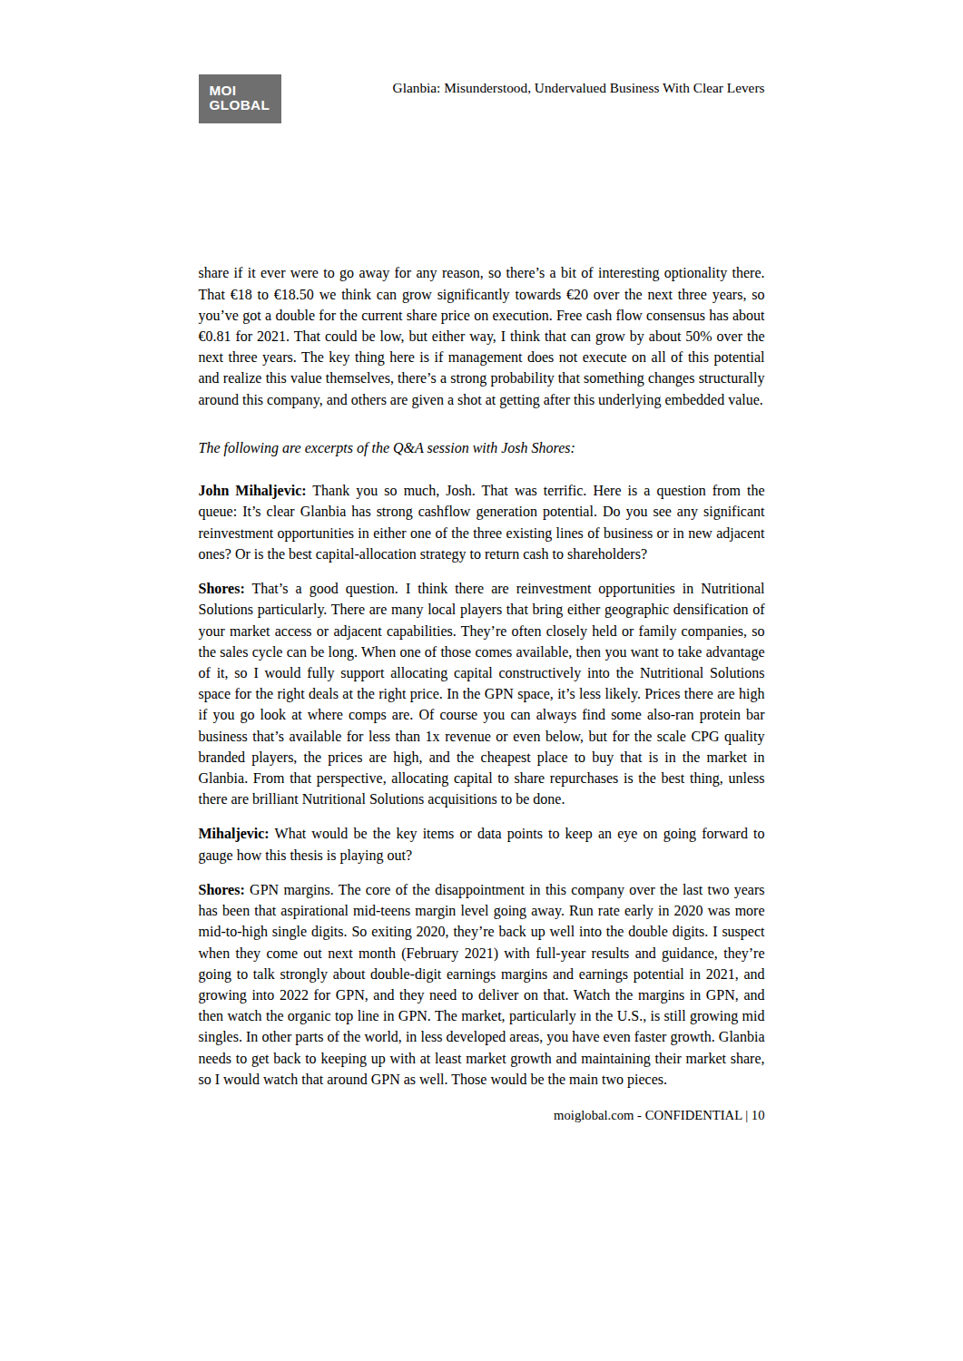MOI
Global
Glanbia: Misunderstood, Undervalued Business With Clear Levers
share if it ever were to go away for any reason, so there’s a bit of interesting optionality there. That €18 to €18.50 we think can grow significantly towards €20 over the next three years, so you’ve got a double for the current share price on execution. Free cash flow consensus has about €0.81 for 2021. That could be low, but either way, I think that can grow by about 50% over the next three years. The key thing here is if management does not execute on all of this potential and realize this value themselves, there’s a strong probability that something changes structurally around this company, and others are given a shot at getting after this underlying embedded value.
The following are excerpts of the Q&A session with Josh Shores:
John Mihaljevic: Thank you so much, Josh. That was terrific. Here is a question from the queue: It’s clear Glanbia has strong cashflow generation potential. Do you see any significant reinvestment opportunities in either one of the three existing lines of business or in new adjacent ones? Or is the best capital-allocation strategy to return cash to shareholders?
Shores: That’s a good question. I think there are reinvestment opportunities in Nutritional Solutions particularly. There are many local players that bring either geographic densification of your market access or adjacent capabilities. They’re often closely held or family companies, so the sales cycle can be long. When one of those comes available, then you want to take advantage of it, so I would fully support allocating capital constructively into the Nutritional Solutions space for the right deals at the right price. In the GPN space, it’s less likely. Prices there are high if you go look at where comps are. Of course you can always find some also-ran protein bar business that’s available for less than 1x revenue or even below, but for the scale CPG quality branded players, the prices are high, and the cheapest place to buy that is in the market in Glanbia. From that perspective, allocating capital to share repurchases is the best thing, unless there are brilliant Nutritional Solutions acquisitions to be done.
Mihaljevic: What would be the key items or data points to keep an eye on going forward to gauge how this thesis is playing out?
Shores: GPN margins. The core of the disappointment in this company over the last two years has been that aspirational mid-teens margin level going away. Run rate early in 2020 was more mid-to-high single digits. So exiting 2020, they’re back up well into the double digits. I suspect when they come out next month (February 2021) with full-year results and guidance, they’re going to talk strongly about double-digit earnings margins and earnings potential in 2021, and growing into 2022 for GPN, and they need to deliver on that. Watch the margins in GPN, and then watch the organic top line in GPN. The market, particularly in the U.S., is still growing mid singles. In other parts of the world, in less developed areas, you have even faster growth. Glanbia needs to get back to keeping up with at least market growth and maintaining their market share, so I would watch that around GPN as well. Those would be the main two pieces.
moiglobal.com - CONFIDENTIAL | 10